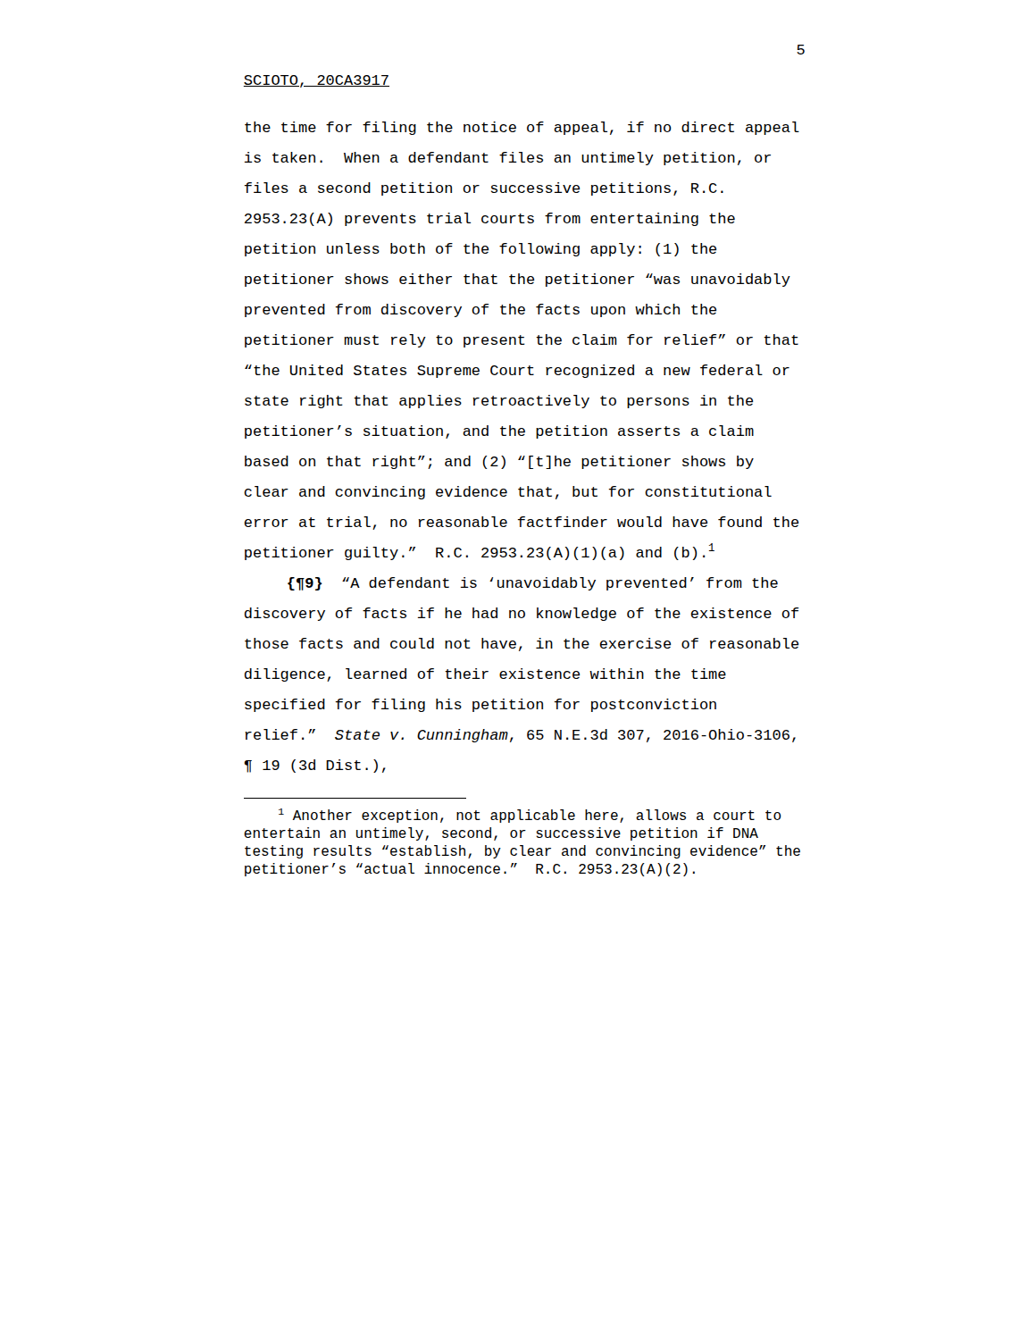5
SCIOTO, 20CA3917
the time for filing the notice of appeal, if no direct appeal is taken. When a defendant files an untimely petition, or files a second petition or successive petitions, R.C. 2953.23(A) prevents trial courts from entertaining the petition unless both of the following apply: (1) the petitioner shows either that the petitioner “was unavoidably prevented from discovery of the facts upon which the petitioner must rely to present the claim for relief” or that “the United States Supreme Court recognized a new federal or state right that applies retroactively to persons in the petitioner’s situation, and the petition asserts a claim based on that right”; and (2) “[t]he petitioner shows by clear and convincing evidence that, but for constitutional error at trial, no reasonable factfinder would have found the petitioner guilty.” R.C. 2953.23(A)(1)(a) and (b).1
{¶9} “A defendant is ‘unavoidably prevented’ from the discovery of facts if he had no knowledge of the existence of those facts and could not have, in the exercise of reasonable diligence, learned of their existence within the time specified for filing his petition for postconviction relief.” State v. Cunningham, 65 N.E.3d 307, 2016-Ohio-3106, ¶ 19 (3d Dist.),
1 Another exception, not applicable here, allows a court to entertain an untimely, second, or successive petition if DNA testing results “establish, by clear and convincing evidence” the petitioner’s “actual innocence.” R.C. 2953.23(A)(2).